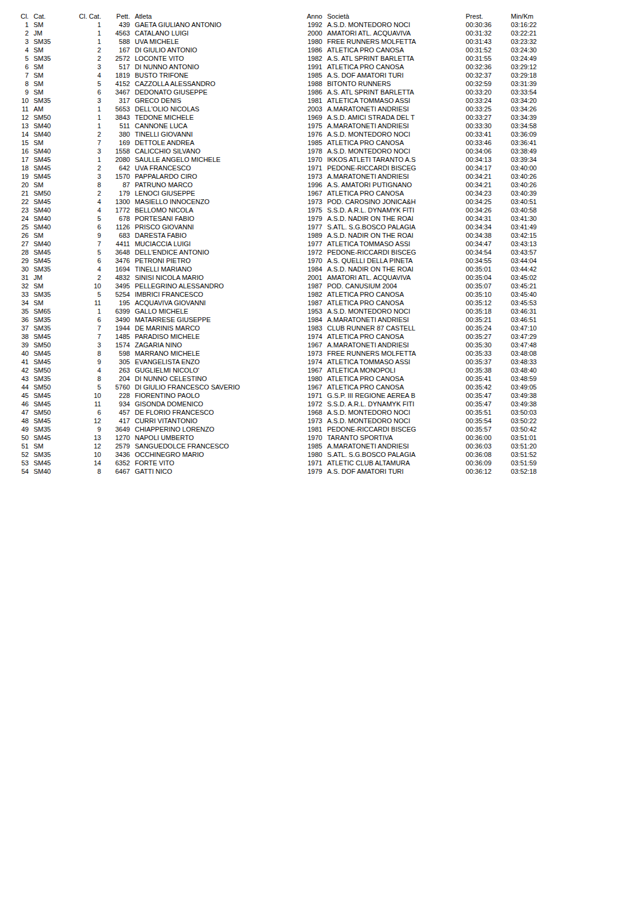| Cl. | Cat. | Cl. Cat. | Pett. | Atleta | Anno | Società | Prest. | Min/Km |
| --- | --- | --- | --- | --- | --- | --- | --- | --- |
| 1 | SM | 1 | 439 | GAETA GIULIANO ANTONIO | 1992 | A.S.D. MONTEDORO NOCI | 00:30:36 | 03:16:22 |
| 2 | JM | 1 | 4563 | CATALANO LUIGI | 2000 | AMATORI ATL. ACQUAVIVA | 00:31:32 | 03:22:21 |
| 3 | SM35 | 1 | 588 | UVA MICHELE | 1980 | FREE RUNNERS MOLFETTA | 00:31:43 | 03:23:32 |
| 4 | SM | 2 | 167 | DI GIULIO ANTONIO | 1986 | ATLETICA PRO CANOSA | 00:31:52 | 03:24:30 |
| 5 | SM35 | 2 | 2572 | LOCONTE VITO | 1982 | A.S. ATL SPRINT BARLETTA | 00:31:55 | 03:24:49 |
| 6 | SM | 3 | 517 | DI NUNNO ANTONIO | 1991 | ATLETICA PRO CANOSA | 00:32:36 | 03:29:12 |
| 7 | SM | 4 | 1819 | BUSTO TRIFONE | 1985 | A.S. DOF AMATORI TURI | 00:32:37 | 03:29:18 |
| 8 | SM | 5 | 4152 | CAZZOLLA ALESSANDRO | 1988 | BITONTO RUNNERS | 00:32:59 | 03:31:39 |
| 9 | SM | 6 | 3467 | DEDONATO GIUSEPPE | 1986 | A.S. ATL SPRINT BARLETTA | 00:33:20 | 03:33:54 |
| 10 | SM35 | 3 | 317 | GRECO DENIS | 1981 | ATLETICA TOMMASO ASSI | 00:33:24 | 03:34:20 |
| 11 | AM | 1 | 5653 | DELL'OLIO NICOLAS | 2003 | A.MARATONETI ANDRIESI | 00:33:25 | 03:34:26 |
| 12 | SM50 | 1 | 3843 | TEDONE MICHELE | 1969 | A.S.D. AMICI STRADA DEL T | 00:33:27 | 03:34:39 |
| 13 | SM40 | 1 | 511 | CANNONE LUCA | 1975 | A.MARATONETI ANDRIESI | 00:33:30 | 03:34:58 |
| 14 | SM40 | 2 | 380 | TINELLI GIOVANNI | 1976 | A.S.D. MONTEDORO NOCI | 00:33:41 | 03:36:09 |
| 15 | SM | 7 | 169 | DETTOLE ANDREA | 1985 | ATLETICA PRO CANOSA | 00:33:46 | 03:36:41 |
| 16 | SM40 | 3 | 1558 | CALICCHIO SILVANO | 1978 | A.S.D. MONTEDORO NOCI | 00:34:06 | 03:38:49 |
| 17 | SM45 | 1 | 2080 | SAULLE ANGELO MICHELE | 1970 | IKKOS ATLETI TARANTO A.S | 00:34:13 | 03:39:34 |
| 18 | SM45 | 2 | 642 | UVA FRANCESCO | 1971 | PEDONE-RICCARDI BISCEG | 00:34:17 | 03:40:00 |
| 19 | SM45 | 3 | 1570 | PAPPALARDO CIRO | 1973 | A.MARATONETI ANDRIESI | 00:34:21 | 03:40:26 |
| 20 | SM | 8 | 87 | PATRUNO MARCO | 1996 | A.S. AMATORI PUTIGNANO | 00:34:21 | 03:40:26 |
| 21 | SM50 | 2 | 179 | LENOCI GIUSEPPE | 1967 | ATLETICA PRO CANOSA | 00:34:23 | 03:40:39 |
| 22 | SM45 | 4 | 1300 | MASIELLO INNOCENZO | 1973 | POD. CAROSINO JONICA&H | 00:34:25 | 03:40:51 |
| 23 | SM40 | 4 | 1772 | BELLOMO NICOLA | 1975 | S.S.D. A.R.L. DYNAMYK FITI | 00:34:26 | 03:40:58 |
| 24 | SM40 | 5 | 678 | PORTESANI FABIO | 1979 | A.S.D. NADIR ON THE ROAI | 00:34:31 | 03:41:30 |
| 25 | SM40 | 6 | 1126 | PRISCO GIOVANNI | 1977 | S.ATL. S.G.BOSCO PALAGIA | 00:34:34 | 03:41:49 |
| 26 | SM | 9 | 683 | DARESTA FABIO | 1989 | A.S.D. NADIR ON THE ROAI | 00:34:38 | 03:42:15 |
| 27 | SM40 | 7 | 4411 | MUCIACCIA LUIGI | 1977 | ATLETICA TOMMASO ASSI | 00:34:47 | 03:43:13 |
| 28 | SM45 | 5 | 3648 | DELL'ENDICE ANTONIO | 1972 | PEDONE-RICCARDI BISCEG | 00:34:54 | 03:43:57 |
| 29 | SM45 | 6 | 3476 | PETRONI PIETRO | 1970 | A.S. QUELLI DELLA PINETA | 00:34:55 | 03:44:04 |
| 30 | SM35 | 4 | 1694 | TINELLI MARIANO | 1984 | A.S.D. NADIR ON THE ROAI | 00:35:01 | 03:44:42 |
| 31 | JM | 2 | 4832 | SINISI NICOLA MARIO | 2001 | AMATORI ATL. ACQUAVIVA | 00:35:04 | 03:45:02 |
| 32 | SM | 10 | 3495 | PELLEGRINO ALESSANDRO | 1987 | POD. CANUSIUM 2004 | 00:35:07 | 03:45:21 |
| 33 | SM35 | 5 | 5254 | IMBRICI FRANCESCO | 1982 | ATLETICA PRO CANOSA | 00:35:10 | 03:45:40 |
| 34 | SM | 11 | 195 | ACQUAVIVA GIOVANNI | 1987 | ATLETICA PRO CANOSA | 00:35:12 | 03:45:53 |
| 35 | SM65 | 1 | 6399 | GALLO MICHELE | 1953 | A.S.D. MONTEDORO NOCI | 00:35:18 | 03:46:31 |
| 36 | SM35 | 6 | 3490 | MATARRESE GIUSEPPE | 1984 | A.MARATONETI ANDRIESI | 00:35:21 | 03:46:51 |
| 37 | SM35 | 7 | 1944 | DE MARINIS MARCO | 1983 | CLUB RUNNER 87 CASTELL | 00:35:24 | 03:47:10 |
| 38 | SM45 | 7 | 1485 | PARADISO MICHELE | 1974 | ATLETICA PRO CANOSA | 00:35:27 | 03:47:29 |
| 39 | SM50 | 3 | 1574 | ZAGARIA NINO | 1967 | A.MARATONETI ANDRIESI | 00:35:30 | 03:47:48 |
| 40 | SM45 | 8 | 598 | MARRANO MICHELE | 1973 | FREE RUNNERS MOLFETTA | 00:35:33 | 03:48:08 |
| 41 | SM45 | 9 | 305 | EVANGELISTA ENZO | 1974 | ATLETICA TOMMASO ASSI | 00:35:37 | 03:48:33 |
| 42 | SM50 | 4 | 263 | GUGLIELMI NICOLO' | 1967 | ATLETICA MONOPOLI | 00:35:38 | 03:48:40 |
| 43 | SM35 | 8 | 204 | DI NUNNO CELESTINO | 1980 | ATLETICA PRO CANOSA | 00:35:41 | 03:48:59 |
| 44 | SM50 | 5 | 5760 | DI GIULIO FRANCESCO SAVERIO | 1967 | ATLETICA PRO CANOSA | 00:35:42 | 03:49:05 |
| 45 | SM45 | 10 | 228 | FIORENTINO PAOLO | 1971 | G.S.P. III REGIONE AEREA B | 00:35:47 | 03:49:38 |
| 46 | SM45 | 11 | 934 | GISONDA DOMENICO | 1972 | S.S.D. A.R.L. DYNAMYK FITI | 00:35:47 | 03:49:38 |
| 47 | SM50 | 6 | 457 | DE FLORIO FRANCESCO | 1968 | A.S.D. MONTEDORO NOCI | 00:35:51 | 03:50:03 |
| 48 | SM45 | 12 | 417 | CURRI VITANTONIO | 1973 | A.S.D. MONTEDORO NOCI | 00:35:54 | 03:50:22 |
| 49 | SM35 | 9 | 3649 | CHIAPPERINO LORENZO | 1981 | PEDONE-RICCARDI BISCEG | 00:35:57 | 03:50:42 |
| 50 | SM45 | 13 | 1270 | NAPOLI UMBERTO | 1970 | TARANTO SPORTIVA | 00:36:00 | 03:51:01 |
| 51 | SM | 12 | 2579 | SANGUEDOLCE FRANCESCO | 1985 | A.MARATONETI ANDRIESI | 00:36:03 | 03:51:20 |
| 52 | SM35 | 10 | 3436 | OCCHINEGRO MARIO | 1980 | S.ATL. S.G.BOSCO PALAGIA | 00:36:08 | 03:51:52 |
| 53 | SM45 | 14 | 6352 | FORTE VITO | 1971 | ATLETIC CLUB ALTAMURA | 00:36:09 | 03:51:59 |
| 54 | SM40 | 8 | 6467 | GATTI NICO | 1979 | A.S. DOF AMATORI TURI | 00:36:12 | 03:52:18 |